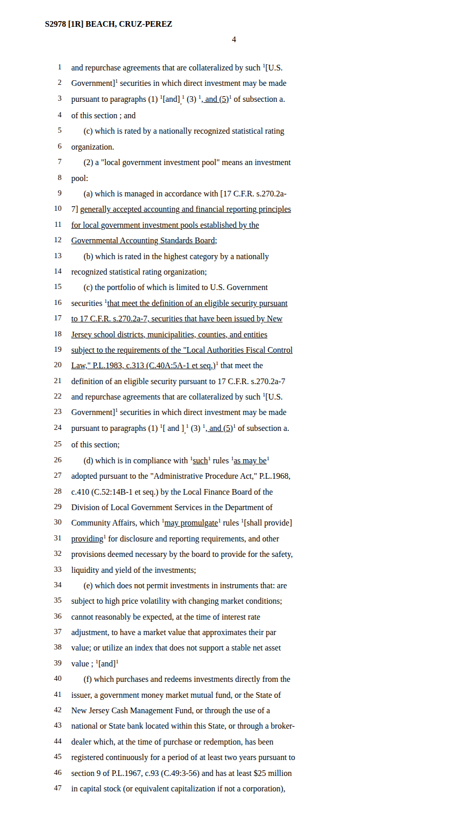S2978 [1R] BEACH, CRUZ-PEREZ
4
and repurchase agreements that are collateralized by such 1[U.S.
Government]1 securities in which direct investment may be made
pursuant to paragraphs (1) 1[and],1 (3) 1, and (5)1 of subsection a.
of this section ; and
(c) which is rated by a nationally recognized statistical rating
organization.
(2) a "local government investment pool" means an investment
pool:
(a) which is managed in accordance with [17 C.F.R. s.270.2a-
7] generally accepted accounting and financial reporting principles
for local government investment pools established by the
Governmental Accounting Standards Board;
(b) which is rated in the highest category by a nationally
recognized statistical rating organization;
(c) the portfolio of which is limited to U.S. Government
securities 1that meet the definition of an eligible security pursuant
to 17 C.F.R. s.270.2a-7, securities that have been issued by New
Jersey school districts, municipalities, counties, and entities
subject to the requirements of the "Local Authorities Fiscal Control
Law," P.L.1983, c.313 (C.40A:5A-1 et seq.)1 that meet the
definition of an eligible security pursuant to 17 C.F.R. s.270.2a-7
and repurchase agreements that are collateralized by such 1[U.S.
Government]1 securities in which direct investment may be made
pursuant to paragraphs (1) 1[ and ],1 (3) 1, and (5)1 of subsection a.
of this section;
(d) which is in compliance with 1such1 rules 1as may be1
adopted pursuant to the "Administrative Procedure Act," P.L.1968,
c.410 (C.52:14B-1 et seq.) by the Local Finance Board of the
Division of Local Government Services in the Department of
Community Affairs, which 1may promulgate1 rules 1[shall provide]
providing1 for disclosure and reporting requirements, and other
provisions deemed necessary by the board to provide for the safety,
liquidity and yield of the investments;
(e) which does not permit investments in instruments that: are
subject to high price volatility with changing market conditions;
cannot reasonably be expected, at the time of interest rate
adjustment, to have a market value that approximates their par
value; or utilize an index that does not support a stable net asset
value ; 1[and]1
(f) which purchases and redeems investments directly from the
issuer, a government money market mutual fund, or the State of
New Jersey Cash Management Fund, or through the use of a
national or State bank located within this State, or through a broker-
dealer which, at the time of purchase or redemption, has been
registered continuously for a period of at least two years pursuant to
section 9 of P.L.1967, c.93 (C.49:3-56) and has at least $25 million
in capital stock (or equivalent capitalization if not a corporation),